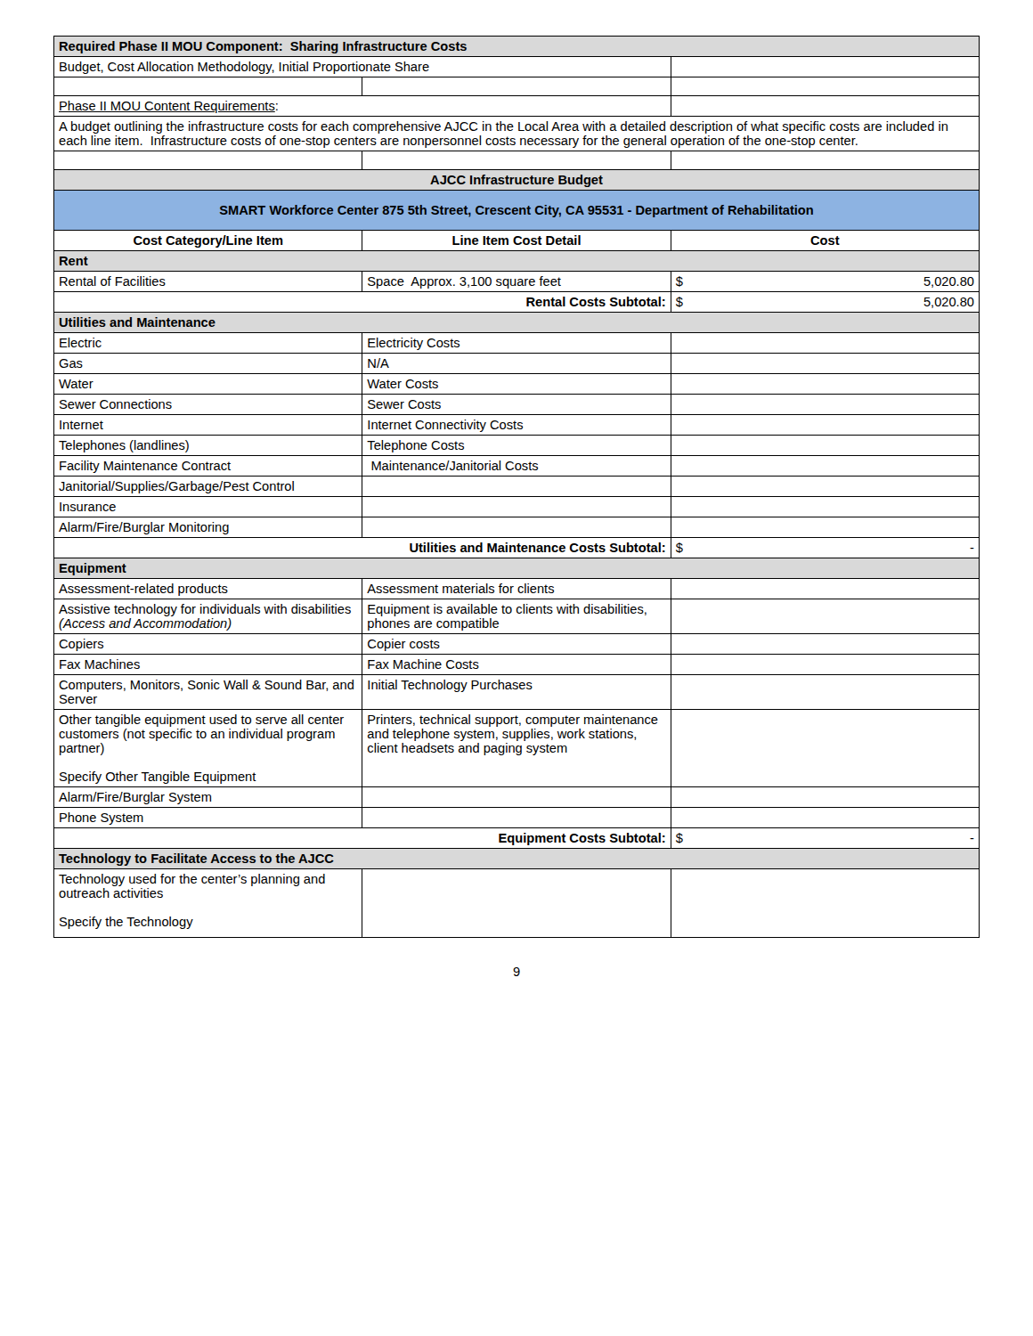| Required Phase II MOU Component: Sharing Infrastructure Costs |
| Budget, Cost Allocation Methodology, Initial Proportionate Share | |
| Phase II MOU Content Requirements : | |
| A budget outlining the infrastructure costs for each comprehensive AJCC in the Local Area with a detailed description of what specific costs are included in each line item. Infrastructure costs of one-stop centers are nonpersonnel costs necessary for the general operation of the one-stop center. |
| AJCC Infrastructure Budget |
| SMART Workforce Center 875 5th Street, Crescent City, CA 95531 - Department of Rehabilitation |
| Cost Category/Line Item | Line Item Cost Detail | Cost |
| Rent |
| Rental of Facilities | Space Approx. 3,100 square feet | $ 5,020.80 |
| Rental Costs Subtotal: | $ 5,020.80 |
| Utilities and Maintenance |
| Electric | Electricity Costs | |
| Gas | N/A | |
| Water | Water Costs | |
| Sewer Connections | Sewer Costs | |
| Internet | Internet Connectivity Costs | |
| Telephones (landlines) | Telephone Costs | |
| Facility Maintenance Contract | Maintenance/Janitorial Costs | |
| Janitorial/Supplies/Garbage/Pest Control | | |
| Insurance | | |
| Alarm/Fire/Burglar Monitoring | | |
| Utilities and Maintenance Costs Subtotal: | $ - |
| Equipment |
| Assessment-related products | Assessment materials for clients | |
| Assistive technology for individuals with disabilities (Access and Accommodation) | Equipment is available to clients with disabilities, phones are compatible | |
| Copiers | Copier costs | |
| Fax Machines | Fax Machine Costs | |
| Computers, Monitors, Sonic Wall & Sound Bar, and Server | Initial Technology Purchases | |
| Other tangible equipment used to serve all center customers (not specific to an individual program partner) Specify Other Tangible Equipment | Printers, technical support, computer maintenance and telephone system, supplies, work stations, client headsets and paging system | |
| Alarm/Fire/Burglar System | | |
| Phone System | | |
| Equipment Costs Subtotal: | $ - |
| Technology to Facilitate Access to the AJCC |
| Technology used for the center’s planning and outreach activities Specify the Technology | | |
9